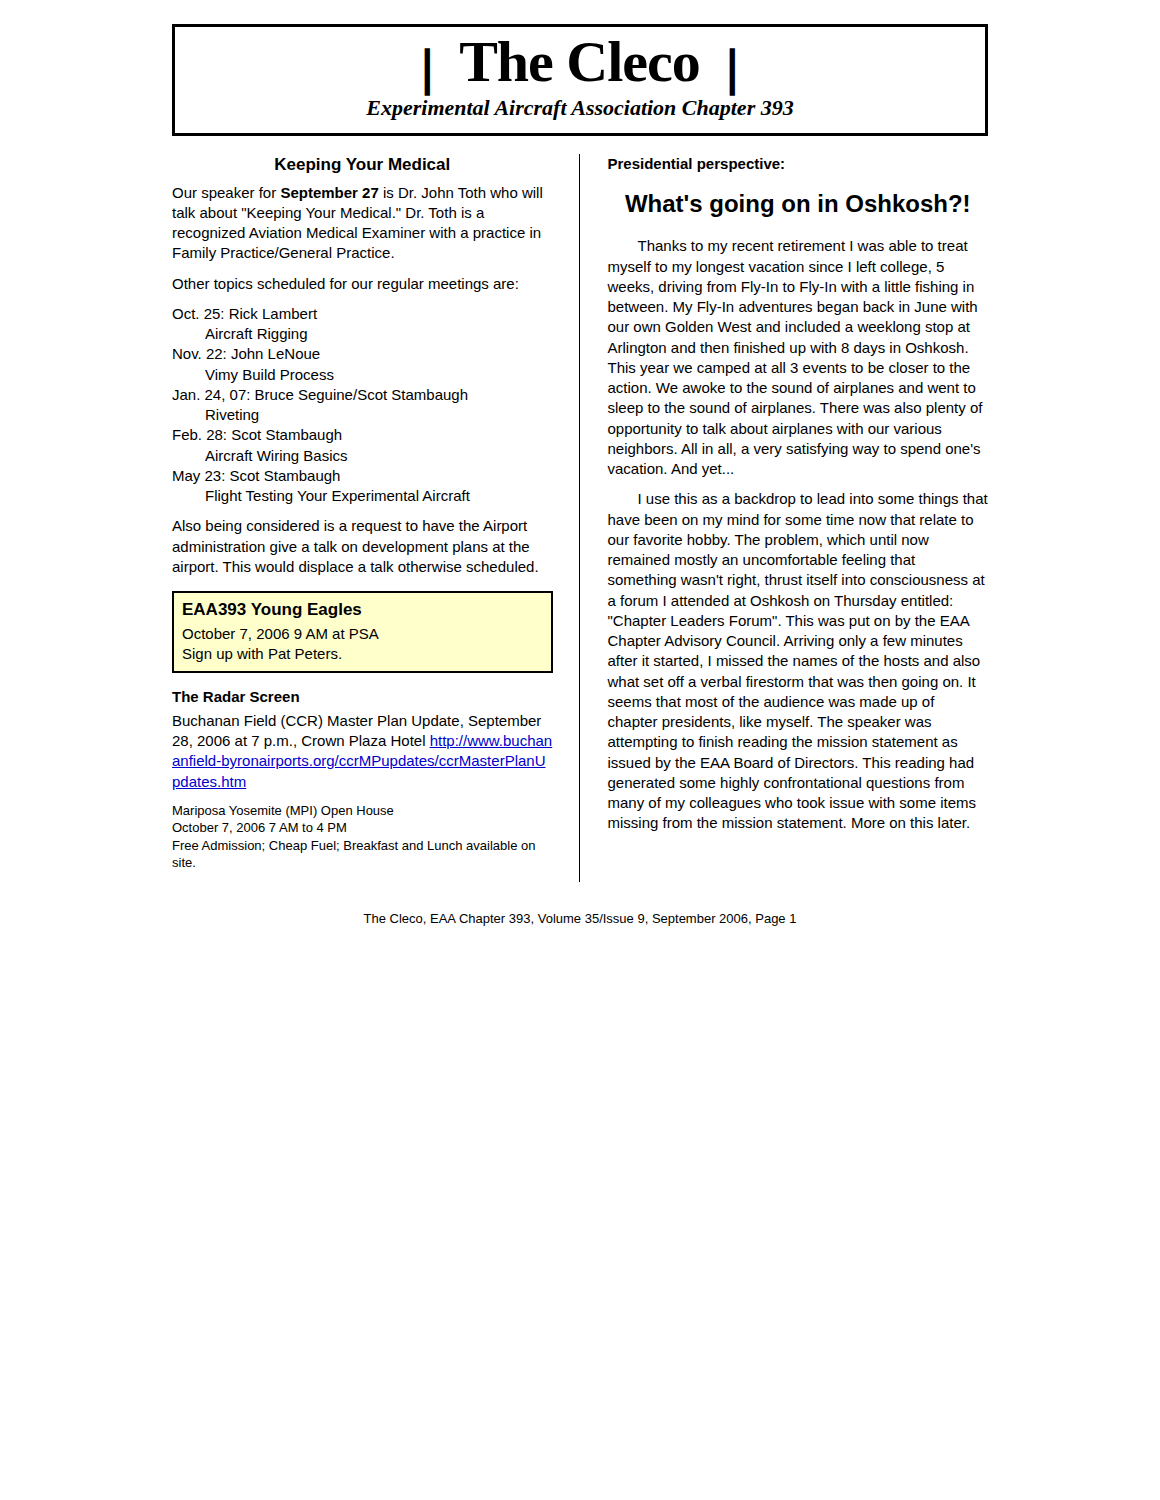❘ The Cleco ❘
Experimental Aircraft Association Chapter 393
Keeping Your Medical
Our speaker for September 27 is Dr. John Toth who will talk about "Keeping Your Medical." Dr. Toth is a recognized Aviation Medical Examiner with a practice in Family Practice/General Practice.
Other topics scheduled for our regular meetings are:
Oct. 25: Rick Lambert
Aircraft Rigging
Nov. 22: John LeNoue
Vimy Build Process
Jan. 24, 07: Bruce Seguine/Scot Stambaugh
Riveting
Feb. 28: Scot Stambaugh
Aircraft Wiring Basics
May 23: Scot Stambaugh
Flight Testing Your Experimental Aircraft
Also being considered is a request to have the Airport administration give a talk on development plans at the airport. This would displace a talk otherwise scheduled.
EAA393 Young Eagles
October 7, 2006 9 AM at PSA
Sign up with Pat Peters.
The Radar Screen
Buchanan Field (CCR) Master Plan Update, September 28, 2006 at 7 p.m., Crown Plaza Hotel http://www.buchananfield-byronairports.org/ccrMPupdates/ccrMasterPlanUpdates.htm
Mariposa Yosemite (MPI) Open House
October 7, 2006 7 AM to 4 PM
Free Admission; Cheap Fuel; Breakfast and Lunch available on site.
Presidential perspective:
What's going on in Oshkosh?!
Thanks to my recent retirement I was able to treat myself to my longest vacation since I left college, 5 weeks, driving from Fly-In to Fly-In with a little fishing in between. My Fly-In adventures began back in June with our own Golden West and included a weeklong stop at Arlington and then finished up with 8 days in Oshkosh. This year we camped at all 3 events to be closer to the action. We awoke to the sound of airplanes and went to sleep to the sound of airplanes. There was also plenty of opportunity to talk about airplanes with our various neighbors. All in all, a very satisfying way to spend one's vacation. And yet...
I use this as a backdrop to lead into some things that have been on my mind for some time now that relate to our favorite hobby. The problem, which until now remained mostly an uncomfortable feeling that something wasn't right, thrust itself into consciousness at a forum I attended at Oshkosh on Thursday entitled: "Chapter Leaders Forum". This was put on by the EAA Chapter Advisory Council. Arriving only a few minutes after it started, I missed the names of the hosts and also what set off a verbal firestorm that was then going on. It seems that most of the audience was made up of chapter presidents, like myself. The speaker was attempting to finish reading the mission statement as issued by the EAA Board of Directors. This reading had generated some highly confrontational questions from many of my colleagues who took issue with some items missing from the mission statement. More on this later.
The Cleco, EAA Chapter 393, Volume 35/Issue 9, September 2006, Page 1